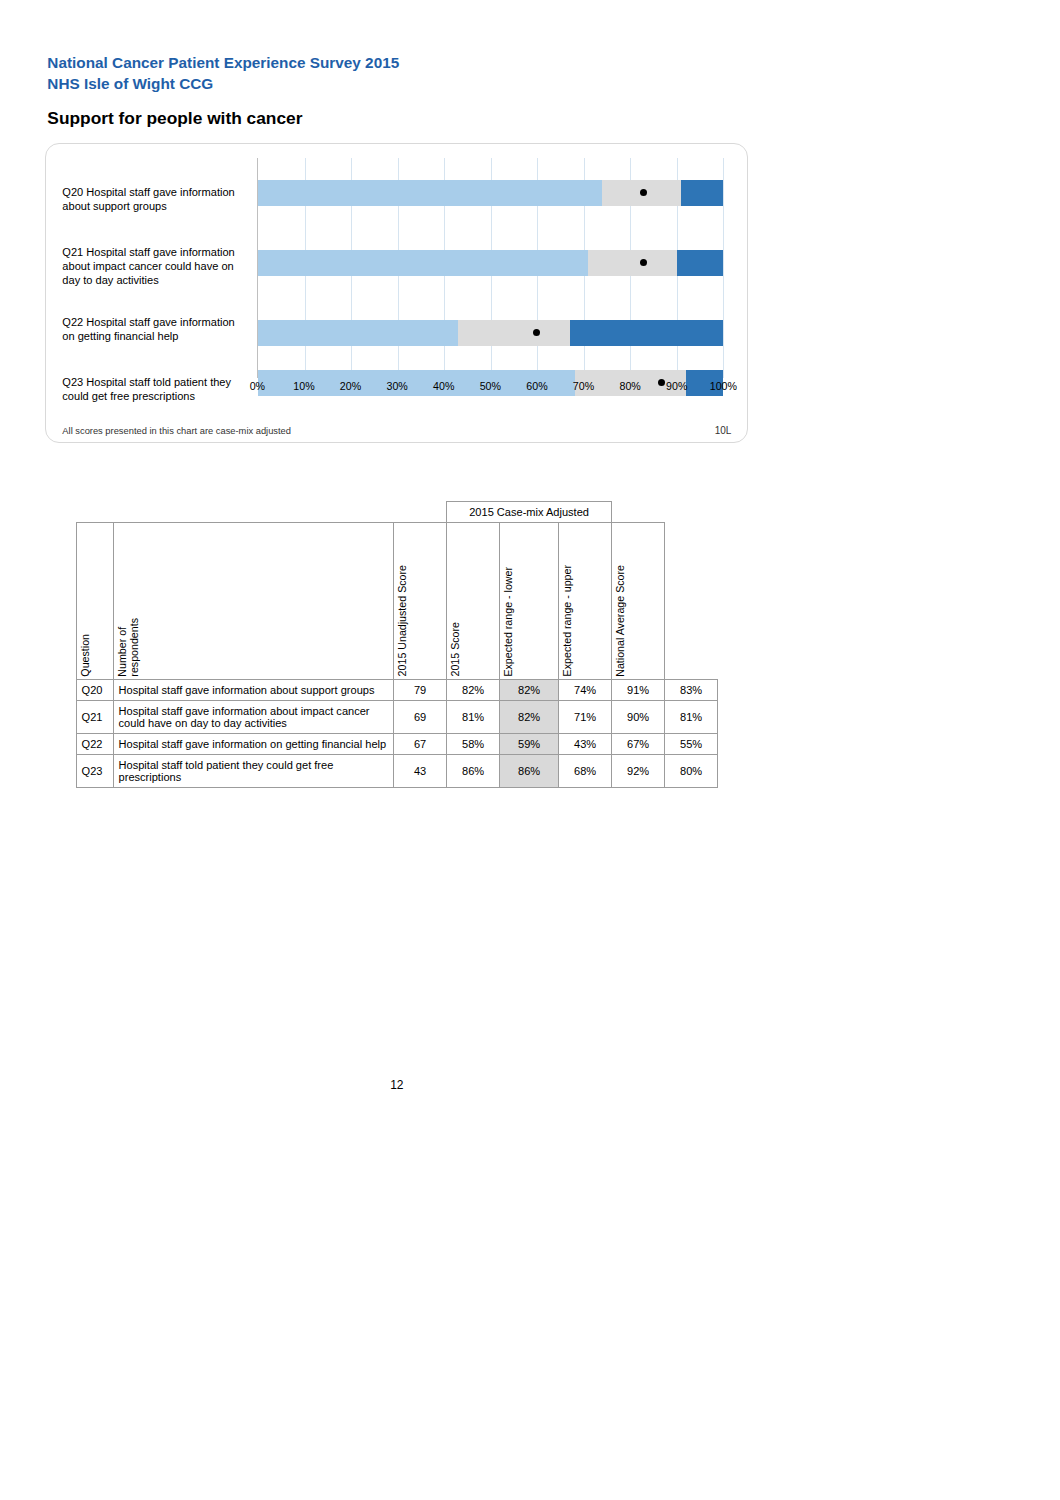National Cancer Patient Experience Survey 2015
NHS Isle of Wight CCG
Support for people with cancer
Q20 Hospital staff gave information about support groups
Q21 Hospital staff gave information about impact cancer could have on day to day activities
Q22 Hospital staff gave information on getting financial help
Q23 Hospital staff told patient they could get free prescriptions
0% 10% 20% 30% 40% 50% 60% 70% 80% 90% 100%
All scores presented in this chart are case-mix adjusted
10L
| | | | 2015 Case-mix Adjusted | |
| --- | --- | --- | --- | --- |
| Question | Number of respondents | 2015 Unadjusted Score | 2015 Score | Expected range - lower | Expected range - upper | National Average Score |
| Q20 | Hospital staff gave information about support groups | 79 | 82% | 82% | 74% | 91% | 83% |
| Q21 | Hospital staff gave information about impact cancer could have on day to day activities | 69 | 81% | 82% | 71% | 90% | 81% |
| Q22 | Hospital staff gave information on getting financial help | 67 | 58% | 59% | 43% | 67% | 55% |
| Q23 | Hospital staff told patient they could get free prescriptions | 43 | 86% | 86% | 68% | 92% | 80% |
12